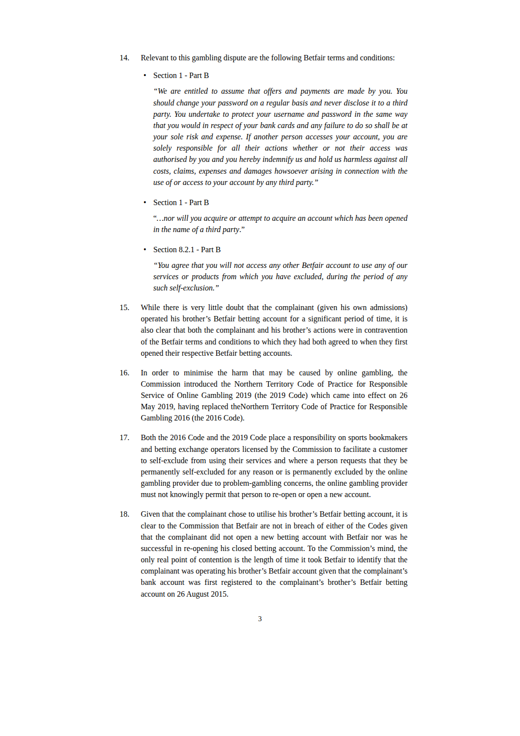Relevant to this gambling dispute are the following Betfair terms and conditions:
Section 1 - Part B
“We are entitled to assume that offers and payments are made by you. You should change your password on a regular basis and never disclose it to a third party. You undertake to protect your username and password in the same way that you would in respect of your bank cards and any failure to do so shall be at your sole risk and expense. If another person accesses your account, you are solely responsible for all their actions whether or not their access was authorised by you and you hereby indemnify us and hold us harmless against all costs, claims, expenses and damages howsoever arising in connection with the use of or access to your account by any third party.”
Section 1 - Part B
“…nor will you acquire or attempt to acquire an account which has been opened in the name of a third party.”
Section 8.2.1 - Part B
“You agree that you will not access any other Betfair account to use any of our services or products from which you have excluded, during the period of any such self-exclusion.”
While there is very little doubt that the complainant (given his own admissions) operated his brother’s Betfair betting account for a significant period of time, it is also clear that both the complainant and his brother’s actions were in contravention of the Betfair terms and conditions to which they had both agreed to when they first opened their respective Betfair betting accounts.
In order to minimise the harm that may be caused by online gambling, the Commission introduced the Northern Territory Code of Practice for Responsible Service of Online Gambling 2019 (the 2019 Code) which came into effect on 26 May 2019, having replaced theNorthern Territory Code of Practice for Responsible Gambling 2016 (the 2016 Code).
Both the 2016 Code and the 2019 Code place a responsibility on sports bookmakers and betting exchange operators licensed by the Commission to facilitate a customer to self-exclude from using their services and where a person requests that they be permanently self-excluded for any reason or is permanently excluded by the online gambling provider due to problem-gambling concerns, the online gambling provider must not knowingly permit that person to re-open or open a new account.
Given that the complainant chose to utilise his brother’s Betfair betting account, it is clear to the Commission that Betfair are not in breach of either of the Codes given that the complainant did not open a new betting account with Betfair nor was he successful in re-opening his closed betting account. To the Commission’s mind, the only real point of contention is the length of time it took Betfair to identify that the complainant was operating his brother’s Betfair account given that the complainant’s bank account was first registered to the complainant’s brother’s Betfair betting account on 26 August 2015.
3